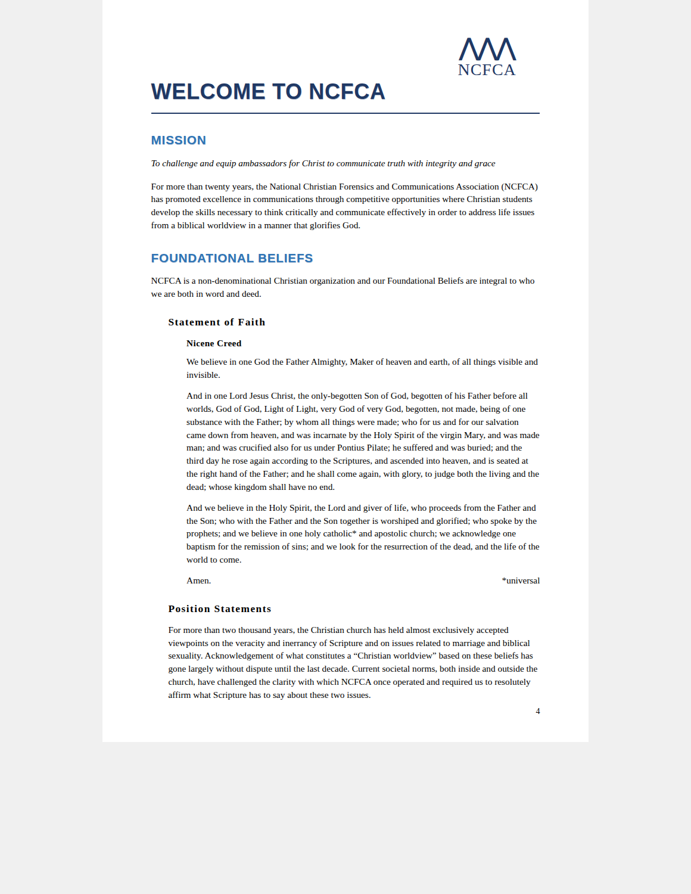WELCOME TO NCFCA
⋀⋀⋀
NCFCA
MISSION
To challenge and equip ambassadors for Christ to communicate truth with integrity and grace
For more than twenty years, the National Christian Forensics and Communications Association (NCFCA) has promoted excellence in communications through competitive opportunities where Christian students develop the skills necessary to think critically and communicate effectively in order to address life issues from a biblical worldview in a manner that glorifies God.
FOUNDATIONAL BELIEFS
NCFCA is a non-denominational Christian organization and our Foundational Beliefs are integral to who we are both in word and deed.
Statement of Faith
Nicene Creed
We believe in one God the Father Almighty, Maker of heaven and earth, of all things visible and invisible.
And in one Lord Jesus Christ, the only-begotten Son of God, begotten of his Father before all worlds, God of God, Light of Light, very God of very God, begotten, not made, being of one substance with the Father; by whom all things were made; who for us and for our salvation came down from heaven, and was incarnate by the Holy Spirit of the virgin Mary, and was made man; and was crucified also for us under Pontius Pilate; he suffered and was buried; and the third day he rose again according to the Scriptures, and ascended into heaven, and is seated at the right hand of the Father; and he shall come again, with glory, to judge both the living and the dead; whose kingdom shall have no end.
And we believe in the Holy Spirit, the Lord and giver of life, who proceeds from the Father and the Son; who with the Father and the Son together is worshiped and glorified; who spoke by the prophets; and we believe in one holy catholic* and apostolic church; we acknowledge one baptism for the remission of sins; and we look for the resurrection of the dead, and the life of the world to come.
Amen. *universal
Position Statements
For more than two thousand years, the Christian church has held almost exclusively accepted viewpoints on the veracity and inerrancy of Scripture and on issues related to marriage and biblical sexuality. Acknowledgement of what constitutes a “Christian worldview” based on these beliefs has gone largely without dispute until the last decade. Current societal norms, both inside and outside the church, have challenged the clarity with which NCFCA once operated and required us to resolutely affirm what Scripture has to say about these two issues.
4